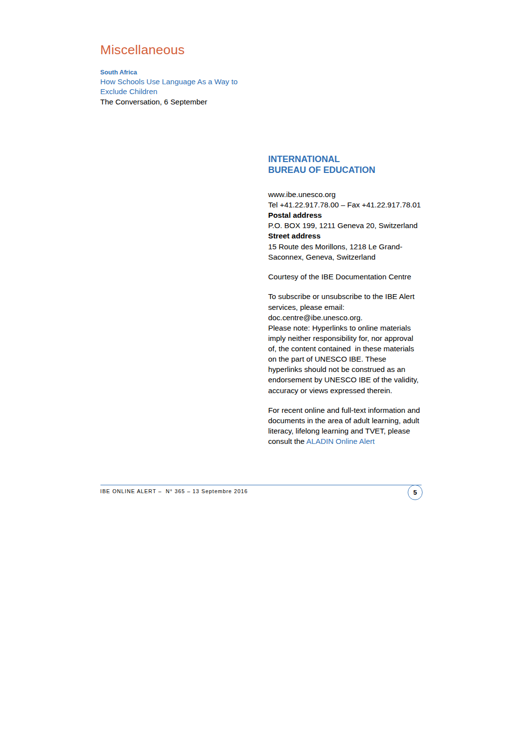Miscellaneous
South Africa
How Schools Use Language As a Way to Exclude Children
The Conversation, 6 September
INTERNATIONAL
BUREAU OF EDUCATION
www.ibe.unesco.org
Tel +41.22.917.78.00 – Fax +41.22.917.78.01
Postal address
P.O. BOX 199, 1211 Geneva 20, Switzerland
Street address
15 Route des Morillons, 1218 Le Grand-Saconnex, Geneva, Switzerland
Courtesy of the IBE Documentation Centre
To subscribe or unsubscribe to the IBE Alert services, please email:
doc.centre@ibe.unesco.org.
Please note: Hyperlinks to online materials imply neither responsibility for, nor approval of, the content contained in these materials on the part of UNESCO IBE. These hyperlinks should not be construed as an endorsement by UNESCO IBE of the validity, accuracy or views expressed therein.
For recent online and full-text information and documents in the area of adult learning, adult literacy, lifelong learning and TVET, please consult the ALADIN Online Alert
IBE ONLINE ALERT – N° 365 – 13 Septembre 2016
5